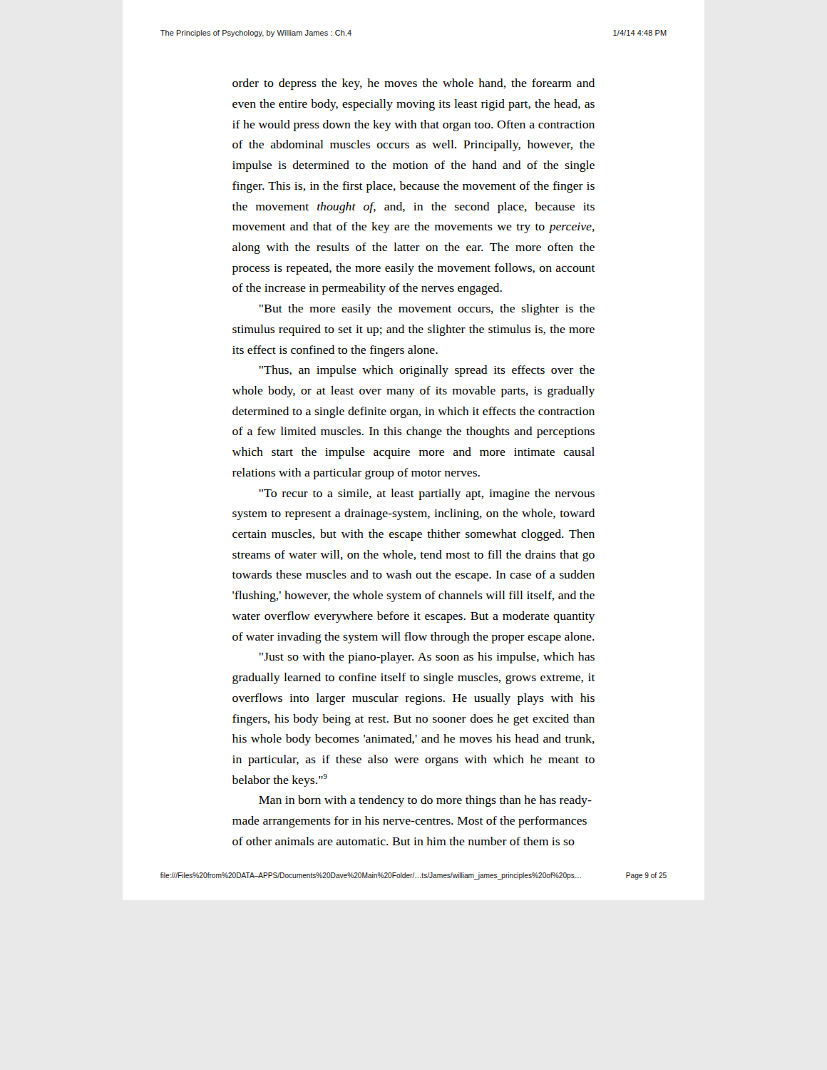The Principles of Psychology, by William James : Ch.4 1/4/14 4:48 PM
order to depress the key, he moves the whole hand, the forearm and even the entire body, especially moving its least rigid part, the head, as if he would press down the key with that organ too. Often a contraction of the abdominal muscles occurs as well. Principally, however, the impulse is determined to the motion of the hand and of the single finger. This is, in the first place, because the movement of the finger is the movement thought of, and, in the second place, because its movement and that of the key are the movements we try to perceive, along with the results of the latter on the ear. The more often the process is repeated, the more easily the movement follows, on account of the increase in permeability of the nerves engaged.
"But the more easily the movement occurs, the slighter is the stimulus required to set it up; and the slighter the stimulus is, the more its effect is confined to the fingers alone.
"Thus, an impulse which originally spread its effects over the whole body, or at least over many of its movable parts, is gradually determined to a single definite organ, in which it effects the contraction of a few limited muscles. In this change the thoughts and perceptions which start the impulse acquire more and more intimate causal relations with a particular group of motor nerves.
"To recur to a simile, at least partially apt, imagine the nervous system to represent a drainage-system, inclining, on the whole, toward certain muscles, but with the escape thither somewhat clogged. Then streams of water will, on the whole, tend most to fill the drains that go towards these muscles and to wash out the escape. In case of a sudden 'flushing,' however, the whole system of channels will fill itself, and the water overflow everywhere before it escapes. But a moderate quantity of water invading the system will flow through the proper escape alone.
"Just so with the piano-player. As soon as his impulse, which has gradually learned to confine itself to single muscles, grows extreme, it overflows into larger muscular regions. He usually plays with his fingers, his body being at rest. But no sooner does he get excited than his whole body becomes 'animated,' and he moves his head and trunk, in particular, as if these also were organs with which he meant to belabor the keys."9
Man in born with a tendency to do more things than he has ready-made arrangements for in his nerve-centres. Most of the performances of other animals are automatic. But in him the number of them is so
file:///Files%20from%20DATA–APPS/Documents%20Dave%20Main%20Folder/…ts/James/william_james_principles%20of%20psychology/chapter4.html Page 9 of 25